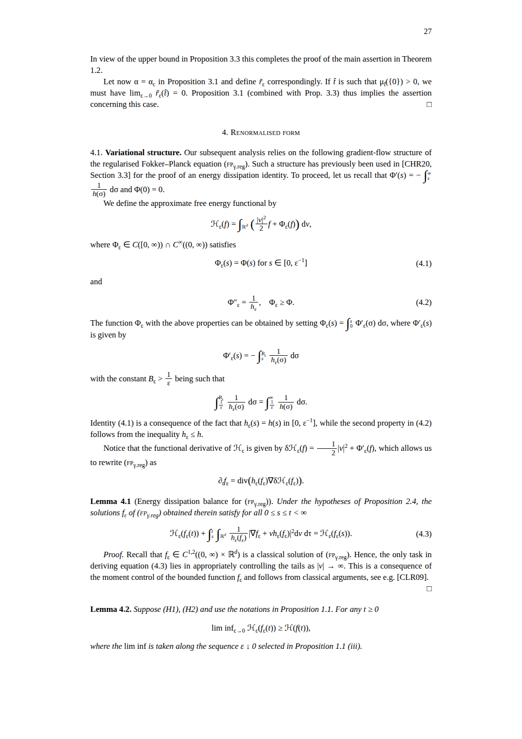27
In view of the upper bound in Proposition 3.3 this completes the proof of the main assertion in Theorem 1.2.
Let now α = αc in Proposition 3.1 and define r̃ε correspondingly. If t̂ is such that μt̂({0}) > 0, we must have limε→0 r̃ε(t̂) = 0. Proposition 3.1 (combined with Prop. 3.3) thus implies the assertion concerning this case. □
4. Renormalised form
4.1. Variational structure. Our subsequent analysis relies on the following gradient-flow structure of the regularised Fokker–Planck equation (fpγ.reg). Such a structure has previously been used in [CHR20, Section 3.3] for the proof of an energy dissipation identity. To proceed, let us recall that Φ′(s) = − ∫∞s 1 h(σ) dσ and Φ(0) = 0.
We define the approximate free energy functional by
ℋε(f) = ∫ ℝd (|v|22 f + Φε(f)) dv,
where Φε ∈ C([0, ∞)) ∩ C∞((0, ∞)) satisfies
Φε(s) = Φ(s) for s ∈ [0, ε−1] (4.1)
and
Φ″ε = 1 hε, Φε ≥ Φ. (4.2)
The function Φε with the above properties can be obtained by setting Φε(s) = ∫s 0 Φ′ε(σ) dσ, where Φ′ε(s) is given by
Φ′ε(s) = − ∫Bε s 1 hε(σ) dσ
with the constant Bε > 1 ε being such that
∫Bε 1 ε 1 hε(σ) dσ = ∫∞1 ε 1 h(σ) dσ.
Identity (4.1) is a consequence of the fact that hε(s) = h(s) in [0, ε−1], while the second property in (4.2) follows from the inequality hε ≤ h.
Notice that the functional derivative of ℋε is given by δℋε(f) = 12|v|2 + Φ′ε(f), which allows us to rewrite (fpγ.reg) as
∂tfε = div(hε(fε)∇δℋε(fε)).
Lemma 4.1 (Energy dissipation balance for (fpγ.reg)). Under the hypotheses of Proposition 2.4, the solutions fε of (fpγ.reg) obtained therein satisfy for all 0 ≤ s ≤ t < ∞
ℋε(fε(t)) + ∫ts ∫ ℝd 1 hε(fε)|∇fε + vhε(fε)|2dv dτ = ℋε(fε(s)). (4.3)
Proof. Recall that fε ∈ C1,2((0, ∞) × ℝd) is a classical solution of (fpγ.reg). Hence, the only task in deriving equation (4.3) lies in appropriately controlling the tails as |v| → ∞. This is a consequence of the moment control of the bounded function fε and follows from classical arguments, see e.g. [CLR09]. □
Lemma 4.2. Suppose (H1), (H2) and use the notations in Proposition 1.1. For any t ≥ 0
lim infε→0 ℋε(fε(t)) ≥ ℋ(f(t)),
where the lim inf is taken along the sequence ε ↓ 0 selected in Proposition 1.1 (iii).